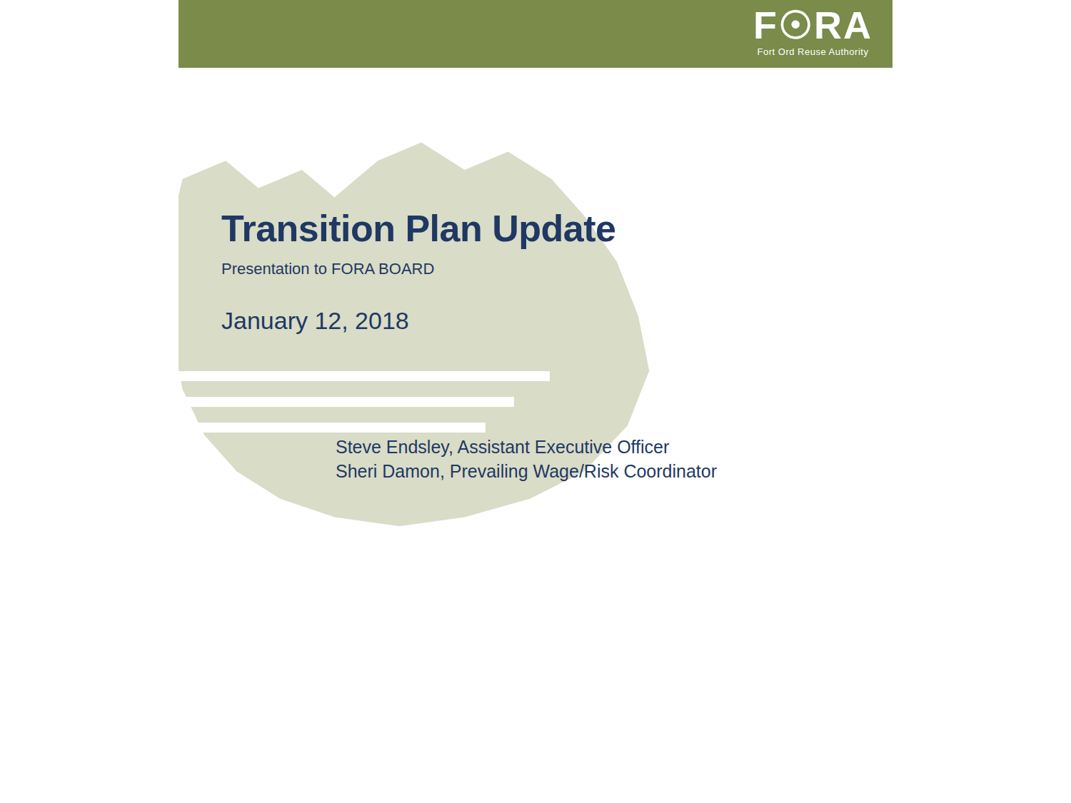F☉RA
Fort Ord Reuse Authority
Transition Plan Update
Presentation to FORA BOARD
January 12, 2018
Steve Endsley, Assistant Executive Officer
Sheri Damon, Prevailing Wage/Risk Coordinator